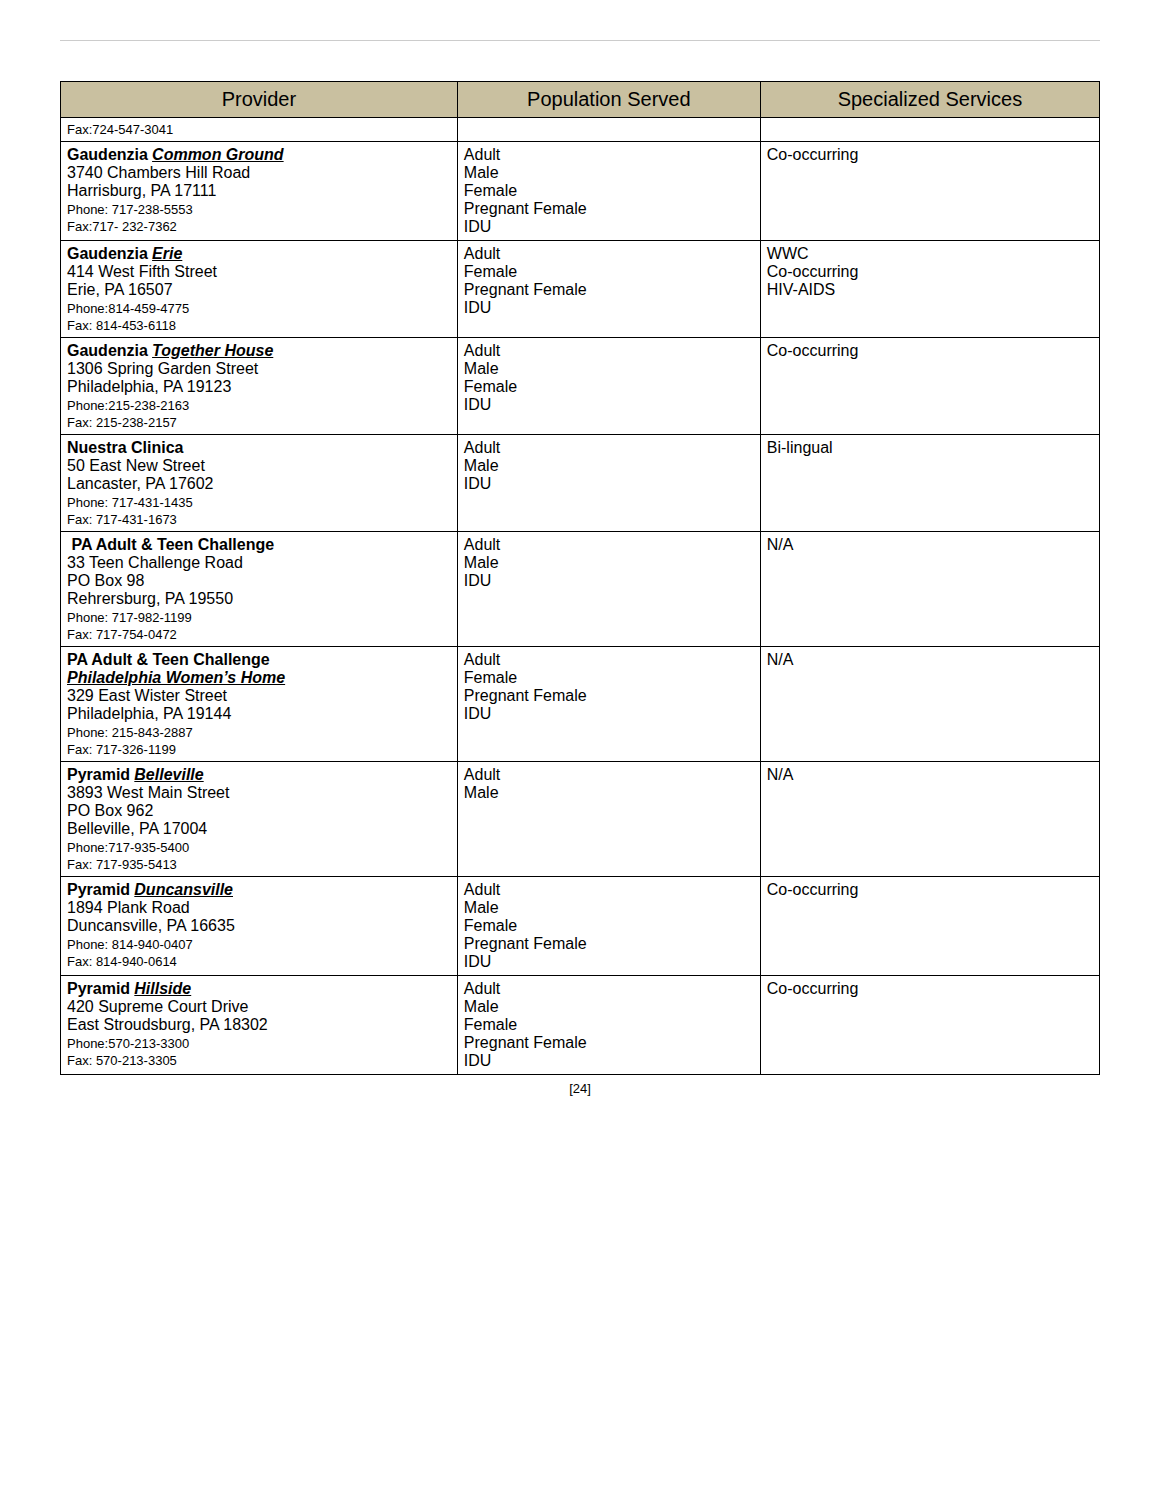| Provider | Population Served | Specialized Services |
| --- | --- | --- |
| Fax:724-547-3041 | | |
| Gaudenzia Common Ground 3740 Chambers Hill Road Harrisburg, PA 17111 Phone: 717-238-5553 Fax:717- 232-7362 | Adult Male Female Pregnant Female IDU | Co-occurring |
| Gaudenzia Erie 414 West Fifth Street Erie, PA 16507 Phone:814-459-4775 Fax: 814-453-6118 | Adult Female Pregnant Female IDU | WWC Co-occurring HIV-AIDS |
| Gaudenzia Together House 1306 Spring Garden Street Philadelphia, PA 19123 Phone:215-238-2163 Fax: 215-238-2157 | Adult Male Female IDU | Co-occurring |
| Nuestra Clinica 50 East New Street Lancaster, PA 17602 Phone: 717-431-1435 Fax: 717-431-1673 | Adult Male IDU | Bi-lingual |
| PA Adult & Teen Challenge 33 Teen Challenge Road PO Box 98 Rehrersburg, PA 19550 Phone: 717-982-1199 Fax: 717-754-0472 | Adult Male IDU | N/A |
| PA Adult & Teen Challenge Philadelphia Women’s Home 329 East Wister Street Philadelphia, PA 19144 Phone: 215-843-2887 Fax: 717-326-1199 | Adult Female Pregnant Female IDU | N/A |
| Pyramid Belleville 3893 West Main Street PO Box 962 Belleville, PA 17004 Phone:717-935-5400 Fax: 717-935-5413 | Adult Male | N/A |
| Pyramid Duncansville 1894 Plank Road Duncansville, PA 16635 Phone: 814-940-0407 Fax: 814-940-0614 | Adult Male Female Pregnant Female IDU | Co-occurring |
| Pyramid Hillside 420 Supreme Court Drive East Stroudsburg, PA 18302 Phone:570-213-3300 Fax: 570-213-3305 | Adult Male Female Pregnant Female IDU | Co-occurring |
[24]